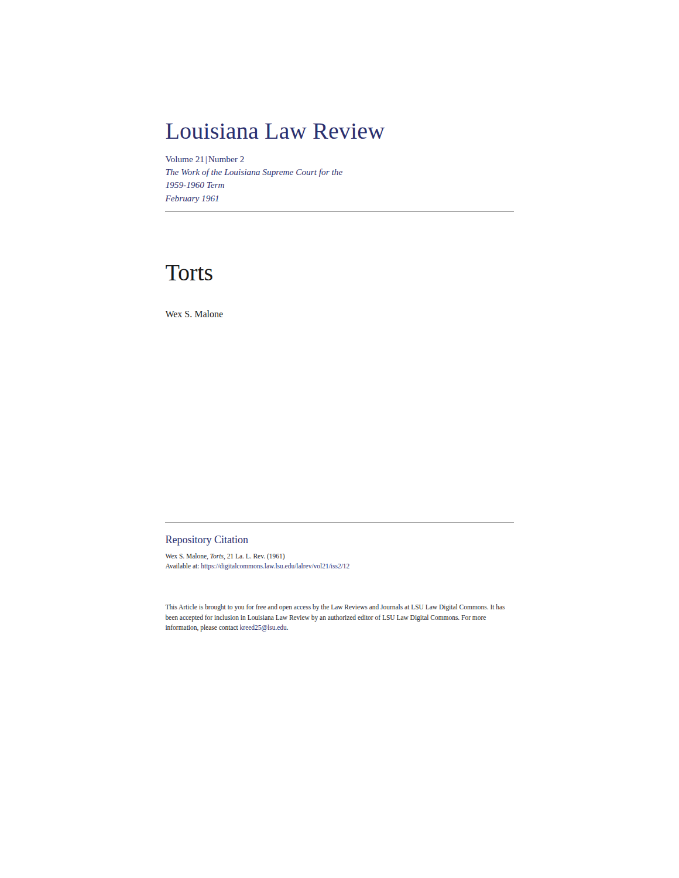Louisiana Law Review
Volume 21|Number 2
The Work of the Louisiana Supreme Court for the
1959-1960 Term
February 1961
Torts
Wex S. Malone
Repository Citation
Wex S. Malone, Torts, 21 La. L. Rev. (1961)
Available at: https://digitalcommons.law.lsu.edu/lalrev/vol21/iss2/12
This Article is brought to you for free and open access by the Law Reviews and Journals at LSU Law Digital Commons. It has been accepted for inclusion in Louisiana Law Review by an authorized editor of LSU Law Digital Commons. For more information, please contact kreed25@lsu.edu.